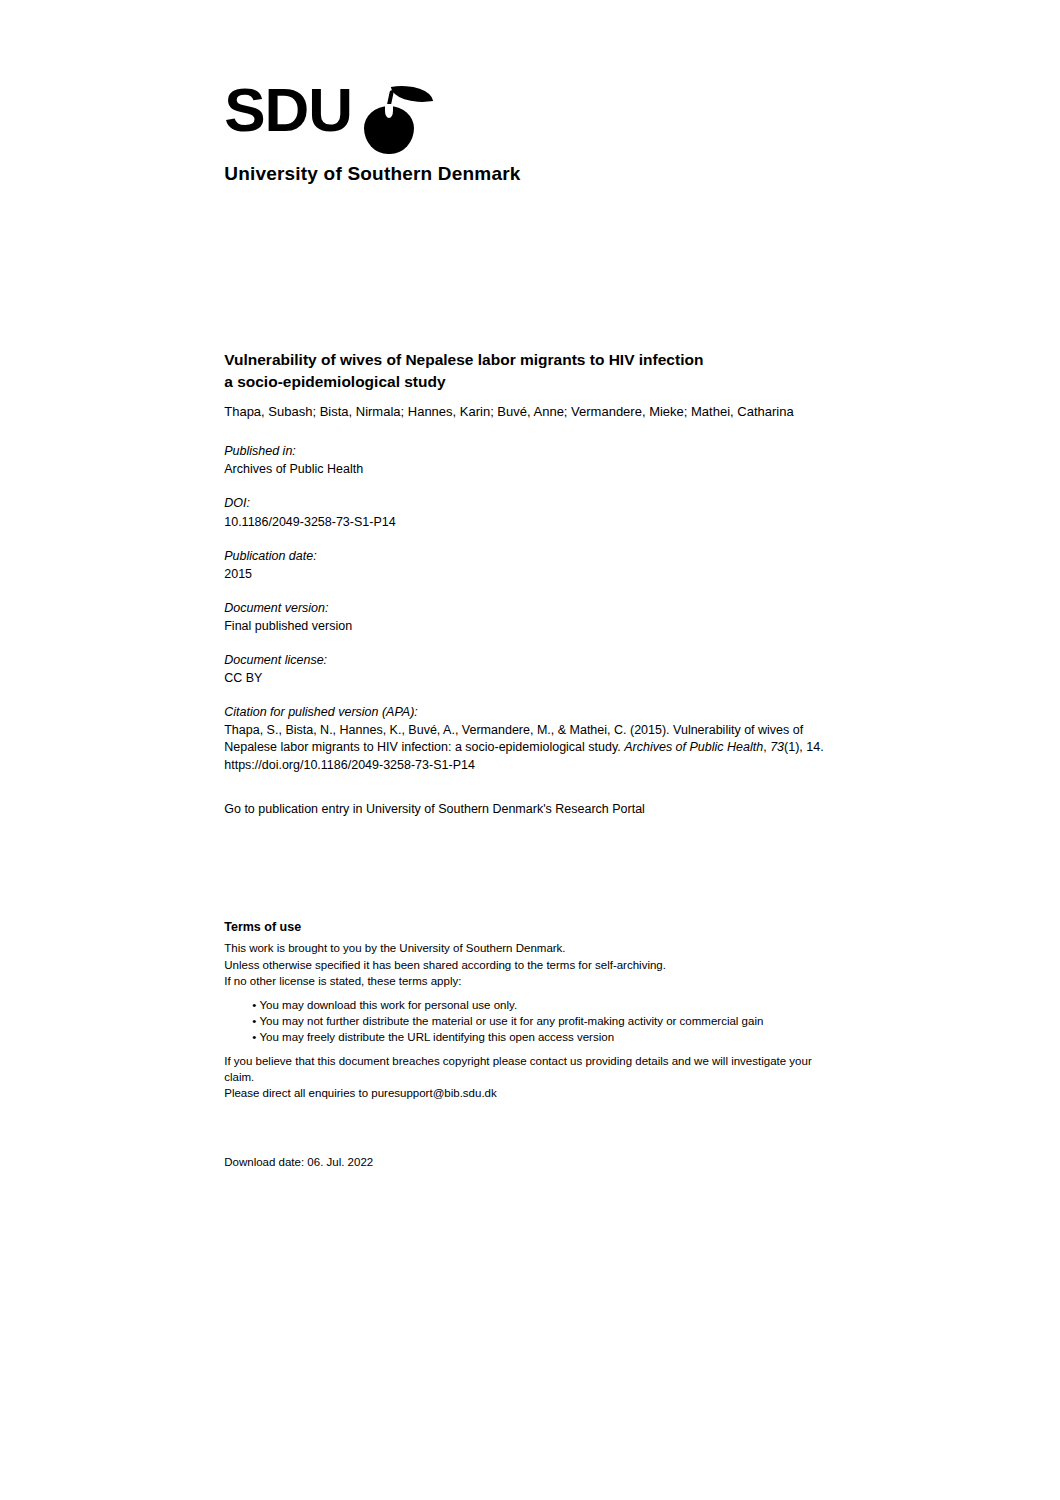SDU
University of Southern Denmark
Vulnerability of wives of Nepalese labor migrants to HIV infection
a socio-epidemiological study
Thapa, Subash; Bista, Nirmala; Hannes, Karin; Buvé, Anne; Vermandere, Mieke; Mathei, Catharina
Published in:
Archives of Public Health
DOI:
10.1186/2049-3258-73-S1-P14
Publication date:
2015
Document version:
Final published version
Document license:
CC BY
Citation for pulished version (APA):
Thapa, S., Bista, N., Hannes, K., Buvé, A., Vermandere, M., & Mathei, C. (2015). Vulnerability of wives of Nepalese labor migrants to HIV infection: a socio-epidemiological study. Archives of Public Health, 73(1), 14. https://doi.org/10.1186/2049-3258-73-S1-P14
Go to publication entry in University of Southern Denmark's Research Portal
Terms of use
This work is brought to you by the University of Southern Denmark.
Unless otherwise specified it has been shared according to the terms for self-archiving.
If no other license is stated, these terms apply:
You may download this work for personal use only.
You may not further distribute the material or use it for any profit-making activity or commercial gain
You may freely distribute the URL identifying this open access version
If you believe that this document breaches copyright please contact us providing details and we will investigate your claim.
Please direct all enquiries to puresupport@bib.sdu.dk
Download date: 06. Jul. 2022